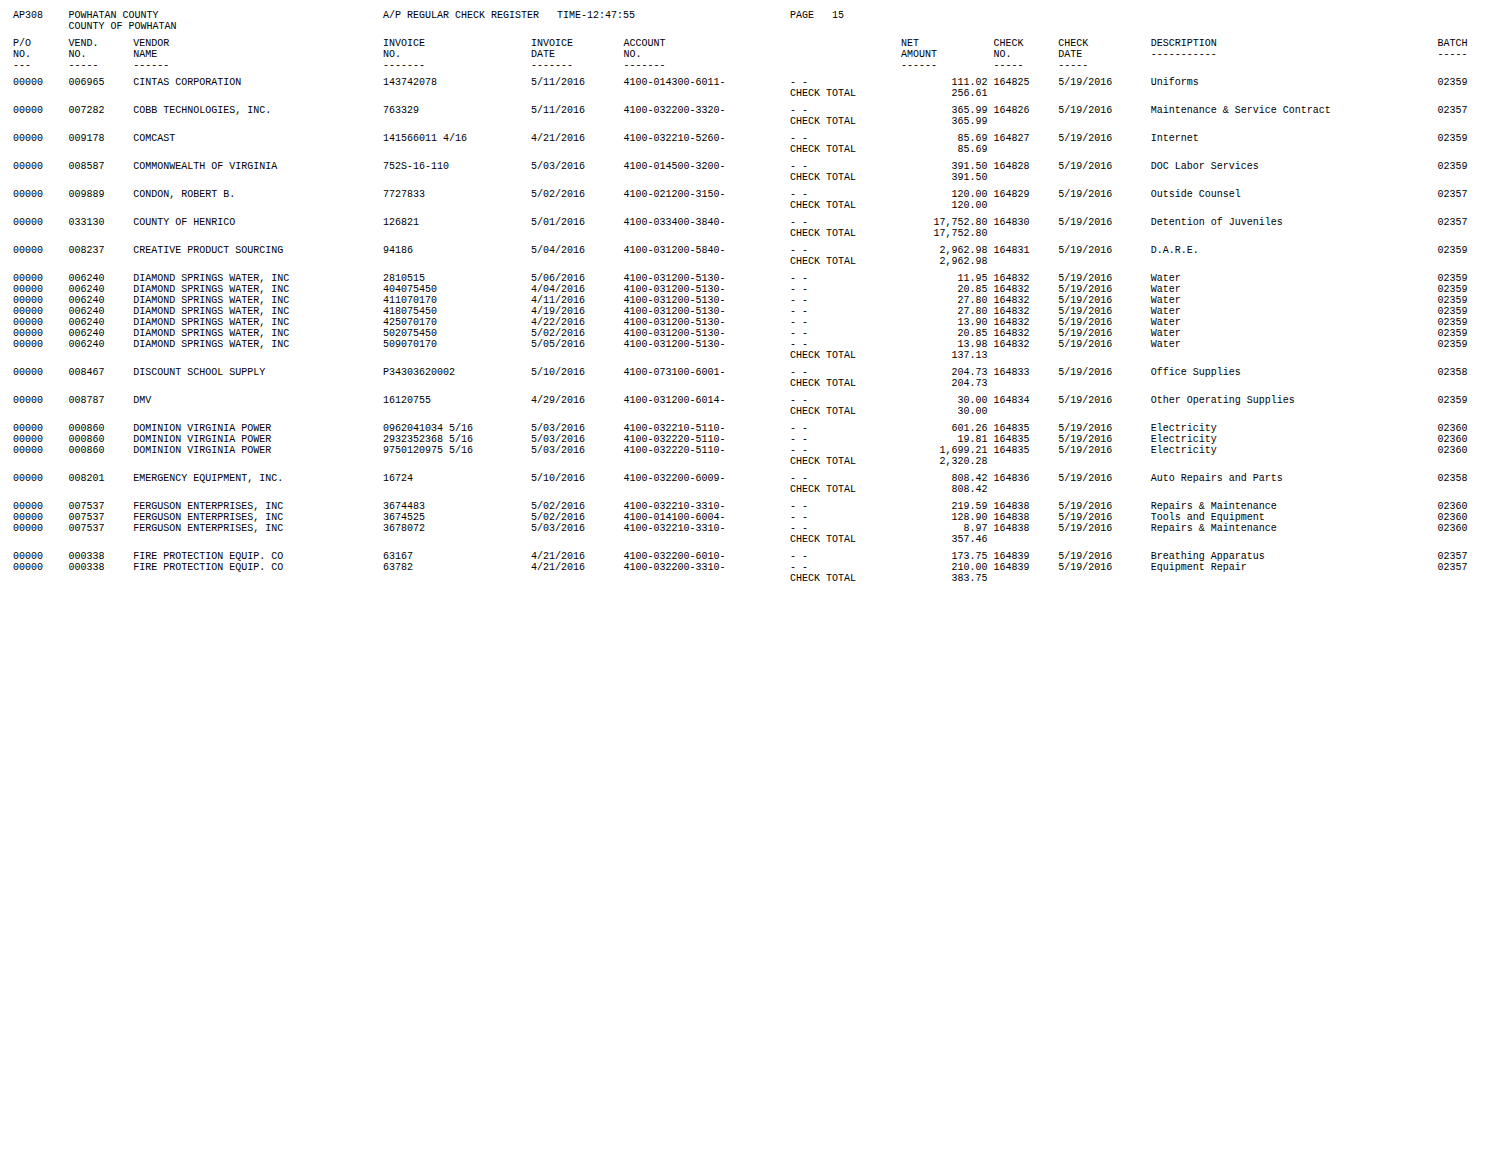| AP308 | POWHATAN COUNTY COUNTY OF POWHATAN | A/P REGULAR CHECK REGISTER TIME-12:47:55 | PAGE 15 | | | |
| --- | --- | --- | --- | --- | --- | --- |
| P/O NO. --- | VEND. NO. ----- | VENDOR NAME ------ | INVOICE NO. ------- | INVOICE DATE ------- | ACCOUNT NO. ------- | | NET AMOUNT ------ | CHECK NO. ----- | CHECK DATE ----- | DESCRIPTION ----------- | BATCH ----- |
| 00000 | 006965 | CINTAS CORPORATION | 143742078 | 5/11/2016 | 4100-014300-6011- | - - | 111.02 | 164825 | 5/19/2016 | Uniforms | 02359 |
| | | | | | | CHECK TOTAL | 256.61 | | | | |
| 00000 | 007282 | COBB TECHNOLOGIES, INC. | 763329 | 5/11/2016 | 4100-032200-3320- | - - | 365.99 | 164826 | 5/19/2016 | Maintenance & Service Contract | 02357 |
| | | | | | | CHECK TOTAL | 365.99 | | | | |
| 00000 | 009178 | COMCAST | 141566011 4/16 | 4/21/2016 | 4100-032210-5260- | - - | 85.69 | 164827 | 5/19/2016 | Internet | 02359 |
| | | | | | | CHECK TOTAL | 85.69 | | | | |
| 00000 | 008587 | COMMONWEALTH OF VIRGINIA | 752S-16-110 | 5/03/2016 | 4100-014500-3200- | - - | 391.50 | 164828 | 5/19/2016 | DOC Labor Services | 02359 |
| | | | | | | CHECK TOTAL | 391.50 | | | | |
| 00000 | 009889 | CONDON, ROBERT B. | 7727833 | 5/02/2016 | 4100-021200-3150- | - - | 120.00 | 164829 | 5/19/2016 | Outside Counsel | 02357 |
| | | | | | | CHECK TOTAL | 120.00 | | | | |
| 00000 | 033130 | COUNTY OF HENRICO | 126821 | 5/01/2016 | 4100-033400-3840- | - - | 17,752.80 | 164830 | 5/19/2016 | Detention of Juveniles | 02357 |
| | | | | | | CHECK TOTAL | 17,752.80 | | | | |
| 00000 | 008237 | CREATIVE PRODUCT SOURCING | 94186 | 5/04/2016 | 4100-031200-5840- | - - | 2,962.98 | 164831 | 5/19/2016 | D.A.R.E. | 02359 |
| | | | | | | CHECK TOTAL | 2,962.98 | | | | |
| 00000 | 006240 | DIAMOND SPRINGS WATER, INC | 2810515 | 5/06/2016 | 4100-031200-5130- | - - | 11.95 | 164832 | 5/19/2016 | Water | 02359 |
| 00000 | 006240 | DIAMOND SPRINGS WATER, INC | 404075450 | 4/04/2016 | 4100-031200-5130- | - - | 20.85 | 164832 | 5/19/2016 | Water | 02359 |
| 00000 | 006240 | DIAMOND SPRINGS WATER, INC | 411070170 | 4/11/2016 | 4100-031200-5130- | - - | 27.80 | 164832 | 5/19/2016 | Water | 02359 |
| 00000 | 006240 | DIAMOND SPRINGS WATER, INC | 418075450 | 4/19/2016 | 4100-031200-5130- | - - | 27.80 | 164832 | 5/19/2016 | Water | 02359 |
| 00000 | 006240 | DIAMOND SPRINGS WATER, INC | 425070170 | 4/22/2016 | 4100-031200-5130- | - - | 13.90 | 164832 | 5/19/2016 | Water | 02359 |
| 00000 | 006240 | DIAMOND SPRINGS WATER, INC | 502075450 | 5/02/2016 | 4100-031200-5130- | - - | 20.85 | 164832 | 5/19/2016 | Water | 02359 |
| 00000 | 006240 | DIAMOND SPRINGS WATER, INC | 509070170 | 5/05/2016 | 4100-031200-5130- | - - | 13.98 | 164832 | 5/19/2016 | Water | 02359 |
| | | | | | | CHECK TOTAL | 137.13 | | | | |
| 00000 | 008467 | DISCOUNT SCHOOL SUPPLY | P34303620002 | 5/10/2016 | 4100-073100-6001- | - - | 204.73 | 164833 | 5/19/2016 | Office Supplies | 02358 |
| | | | | | | CHECK TOTAL | 204.73 | | | | |
| 00000 | 008787 | DMV | 16120755 | 4/29/2016 | 4100-031200-6014- | - - | 30.00 | 164834 | 5/19/2016 | Other Operating Supplies | 02359 |
| | | | | | | CHECK TOTAL | 30.00 | | | | |
| 00000 | 000860 | DOMINION VIRGINIA POWER | 0962041034 5/16 | 5/03/2016 | 4100-032210-5110- | - - | 601.26 | 164835 | 5/19/2016 | Electricity | 02360 |
| 00000 | 000860 | DOMINION VIRGINIA POWER | 2932352368 5/16 | 5/03/2016 | 4100-032220-5110- | - - | 19.81 | 164835 | 5/19/2016 | Electricity | 02360 |
| 00000 | 000860 | DOMINION VIRGINIA POWER | 9750120975 5/16 | 5/03/2016 | 4100-032220-5110- | - - | 1,699.21 | 164835 | 5/19/2016 | Electricity | 02360 |
| | | | | | | CHECK TOTAL | 2,320.28 | | | | |
| 00000 | 008201 | EMERGENCY EQUIPMENT, INC. | 16724 | 5/10/2016 | 4100-032200-6009- | - - | 808.42 | 164836 | 5/19/2016 | Auto Repairs and Parts | 02358 |
| | | | | | | CHECK TOTAL | 808.42 | | | | |
| 00000 | 007537 | FERGUSON ENTERPRISES, INC | 3674483 | 5/02/2016 | 4100-032210-3310- | - - | 219.59 | 164838 | 5/19/2016 | Repairs & Maintenance | 02360 |
| 00000 | 007537 | FERGUSON ENTERPRISES, INC | 3674525 | 5/02/2016 | 4100-014100-6004- | - - | 128.90 | 164838 | 5/19/2016 | Tools and Equipment | 02360 |
| 00000 | 007537 | FERGUSON ENTERPRISES, INC | 3678072 | 5/03/2016 | 4100-032210-3310- | - - | 8.97 | 164838 | 5/19/2016 | Repairs & Maintenance | 02360 |
| | | | | | | CHECK TOTAL | 357.46 | | | | |
| 00000 | 000338 | FIRE PROTECTION EQUIP. CO | 63167 | 4/21/2016 | 4100-032200-6010- | - - | 173.75 | 164839 | 5/19/2016 | Breathing Apparatus | 02357 |
| 00000 | 000338 | FIRE PROTECTION EQUIP. CO | 63782 | 4/21/2016 | 4100-032200-3310- | - - | 210.00 | 164839 | 5/19/2016 | Equipment Repair | 02357 |
| | | | | | | CHECK TOTAL | 383.75 | | | | |